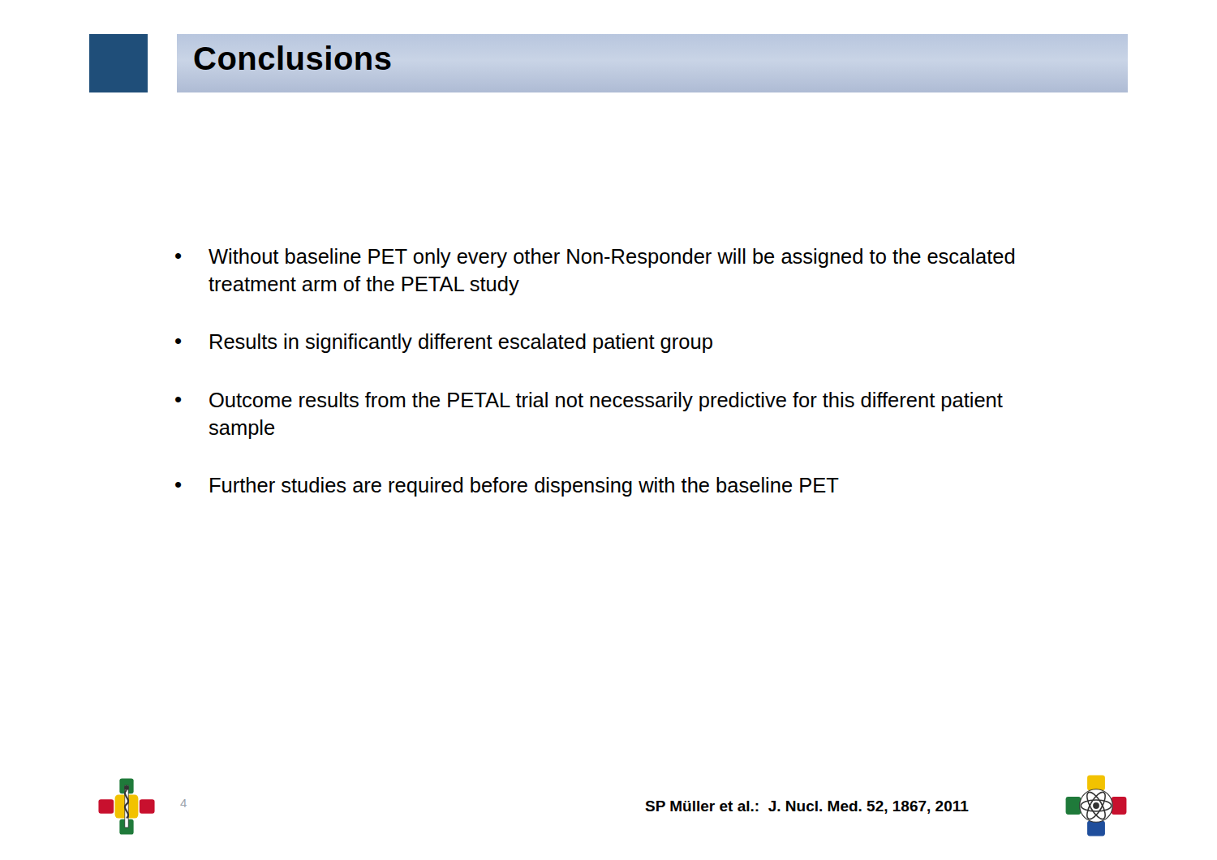Conclusions
Without baseline PET only every other Non-Responder will be assigned to the escalated treatment arm of the PETAL study
Results in significantly different escalated patient group
Outcome results from the PETAL trial not necessarily predictive for this different patient sample
Further studies are required before dispensing with the baseline PET
4
SP Müller et al.: J. Nucl. Med. 52, 1867, 2011